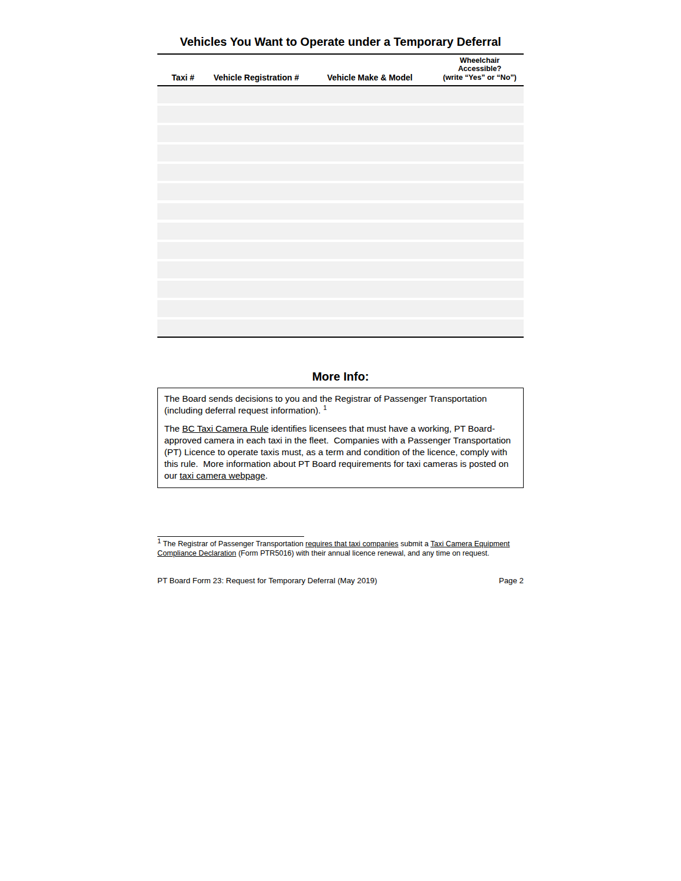Vehicles You Want to Operate under a Temporary Deferral
| Taxi # | Vehicle Registration # | Vehicle Make & Model | Wheelchair Accessible? (write “Yes” or “No”) |
| --- | --- | --- | --- |
More Info:
The Board sends decisions to you and the Registrar of Passenger Transportation (including deferral request information). 1
The BC Taxi Camera Rule identifies licensees that must have a working, PT Board-approved camera in each taxi in the fleet. Companies with a Passenger Transportation (PT) Licence to operate taxis must, as a term and condition of the licence, comply with this rule. More information about PT Board requirements for taxi cameras is posted on our taxi camera webpage.
1 The Registrar of Passenger Transportation requires that taxi companies submit a Taxi Camera Equipment Compliance Declaration (Form PTR5016) with their annual licence renewal, and any time on request.
PT Board Form 23: Request for Temporary Deferral (May 2019)
Page 2